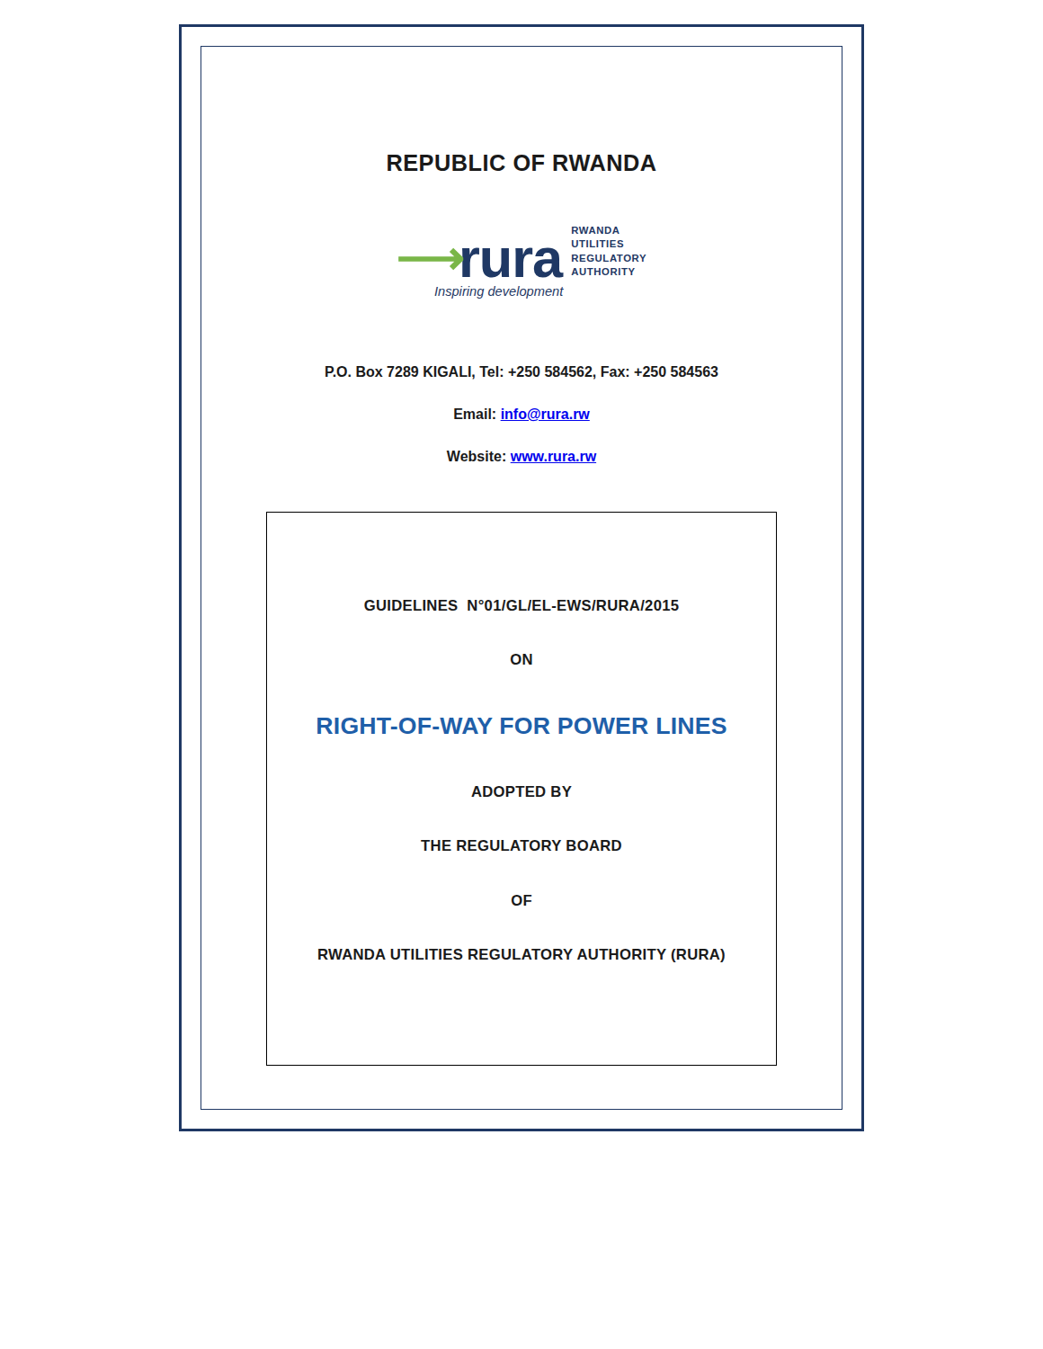REPUBLIC OF RWANDA
⟶rura
RWANDA
UTILITIES
REGULATORY
AUTHORITY
Inspiring development
P.O. Box 7289 KIGALI, Tel: +250 584562, Fax: +250 584563
Email: info@rura.rw
Website: www.rura.rw
GUIDELINES N°01/GL/EL-EWS/RURA/2015
ON
RIGHT-OF-WAY FOR POWER LINES
ADOPTED BY
THE REGULATORY BOARD
OF
RWANDA UTILITIES REGULATORY AUTHORITY (RURA)